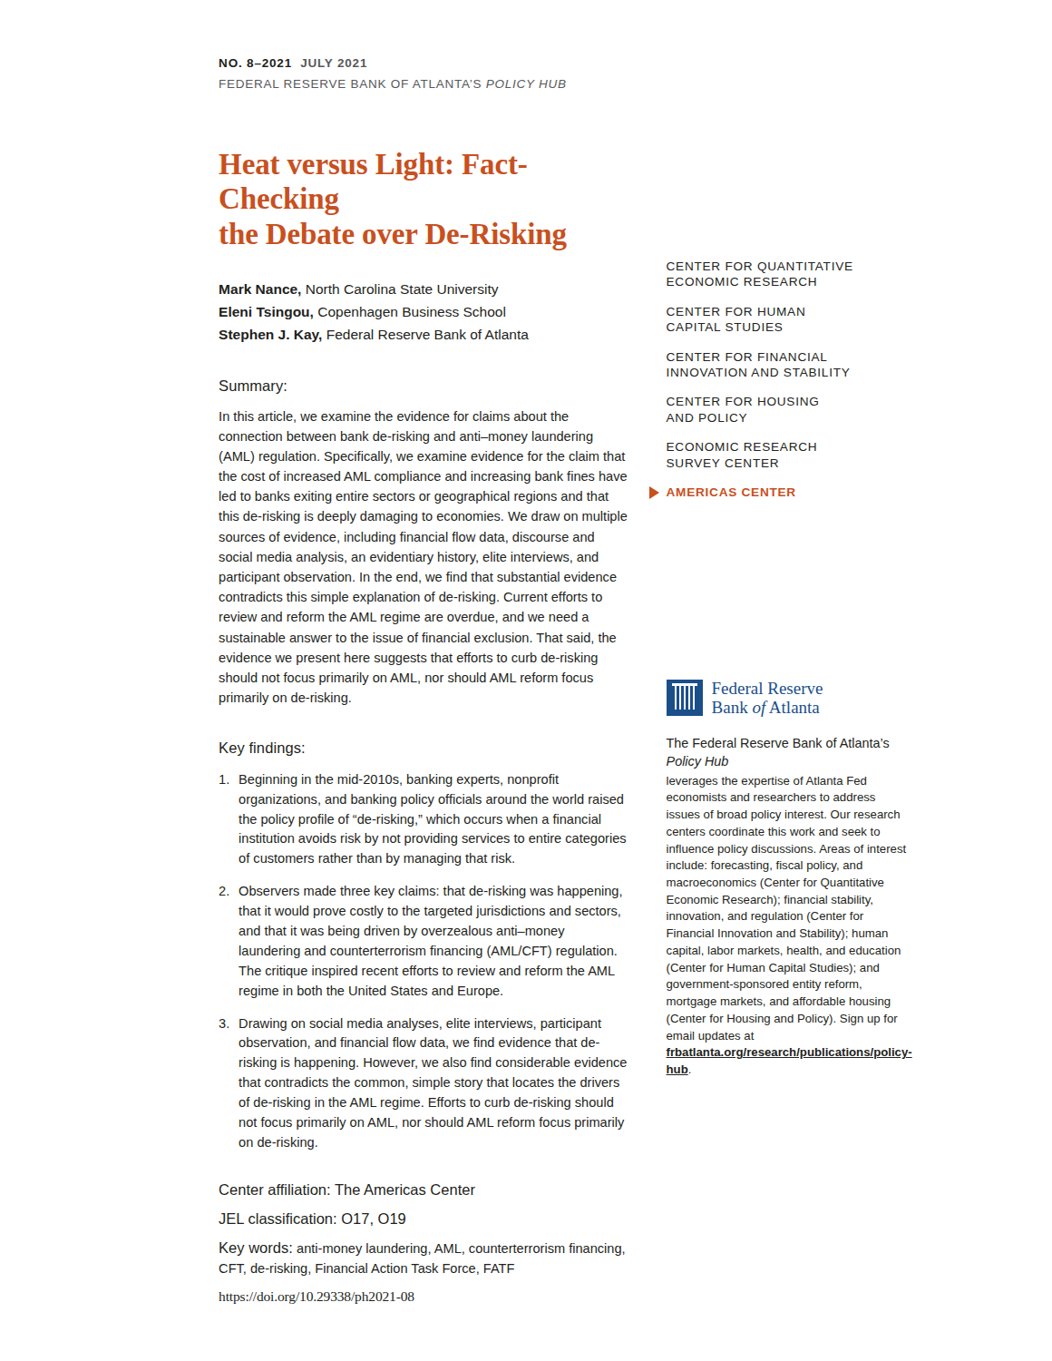NO. 8–2021 JULY 2021
FEDERAL RESERVE BANK OF ATLANTA’S POLICY HUB
Heat versus Light: Fact-Checking
the Debate over De-Risking
Mark Nance, North Carolina State University
Eleni Tsingou, Copenhagen Business School
Stephen J. Kay, Federal Reserve Bank of Atlanta
Summary:
In this article, we examine the evidence for claims about the connection between bank de-risking and anti–money laundering (AML) regulation. Specifically, we examine evidence for the claim that the cost of increased AML compliance and increasing bank fines have led to banks exiting entire sectors or geographical regions and that this de-risking is deeply damaging to economies. We draw on multiple sources of evidence, including financial flow data, discourse and social media analysis, an evidentiary history, elite interviews, and participant observation. In the end, we find that substantial evidence contradicts this simple explanation of de-risking. Current efforts to review and reform the AML regime are overdue, and we need a sustainable answer to the issue of financial exclusion. That said, the evidence we present here suggests that efforts to curb de-risking should not focus primarily on AML, nor should AML reform focus primarily on de-risking.
Key findings:
Beginning in the mid-2010s, banking experts, nonprofit organizations, and banking policy officials around the world raised the policy profile of “de-risking,” which occurs when a financial institution avoids risk by not providing services to entire categories of customers rather than by managing that risk.
Observers made three key claims: that de-risking was happening, that it would prove costly to the targeted jurisdictions and sectors, and that it was being driven by overzealous anti–money laundering and counterterrorism financing (AML/CFT) regulation. The critique inspired recent efforts to review and reform the AML regime in both the United States and Europe.
Drawing on social media analyses, elite interviews, participant observation, and financial flow data, we find evidence that de-risking is happening. However, we also find considerable evidence that contradicts the common, simple story that locates the drivers of de-risking in the AML regime. Efforts to curb de-risking should not focus primarily on AML, nor should AML reform focus primarily on de-risking.
Center affiliation: The Americas Center
JEL classification: O17, O19
Key words: anti-money laundering, AML, counterterrorism financing, CFT, de-risking, Financial Action Task Force, FATF
https://doi.org/10.29338/ph2021-08
Center for Quantitative
Economic Research
Center for Human
Capital Studies
Center for Financial
Innovation and Stability
Center for Housing
and Policy
Economic Research
Survey Center
Americas Center
Federal Reserve
Bank of Atlanta
The Federal Reserve Bank of Atlanta’s Policy Hub
leverages the expertise of Atlanta Fed economists and researchers to address issues of broad policy interest. Our research centers coordinate this work and seek to influence policy discussions. Areas of interest include: forecasting, fiscal policy, and macroeconomics (Center for Quantitative Economic Research); financial stability, innovation, and regulation (Center for Financial Innovation and Stability); human capital, labor markets, health, and education (Center for Human Capital Studies); and government-sponsored entity reform, mortgage markets, and affordable housing (Center for Housing and Policy). Sign up for email updates at frbatlanta.org/research/publications/policy-hub.